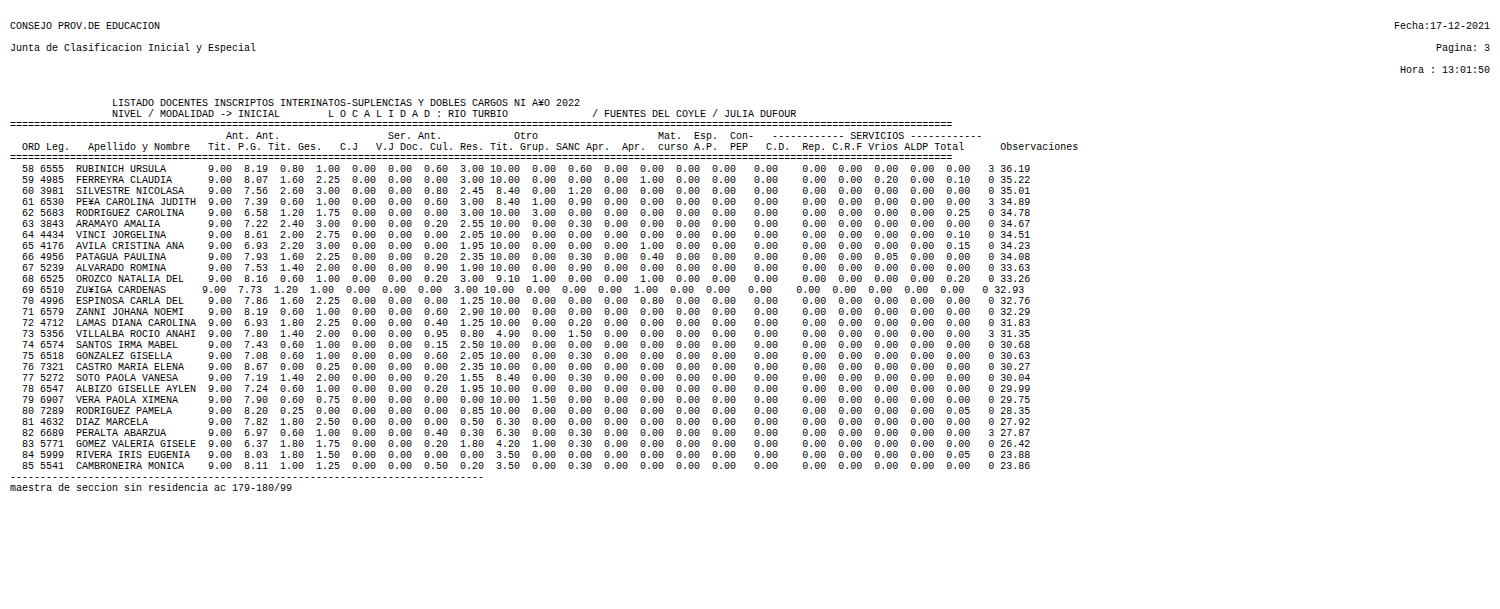CONSEJO PROV.DE EDUCACION
Fecha:17-12-2021
Junta de Clasificacion Inicial y Especial
Pagina: 3
Hora : 13:01:50
                 LISTADO DOCENTES INSCRIPTOS INTERINATOS-SUPLENCIAS Y DOBLES CARGOS NI A¥O 2022
                 NIVEL / MODALIDAD -> INICIAL        L O C A L I D A D : RIO TURBIO              / FUENTES DEL COYLE / JULIA DUFOUR
=============================================================================================================================================================
                                    Ant. Ant.                  Ser. Ant.            Otro                    Mat.  Esp.  Con-   ------------ SERVICIOS ------------
  ORD Leg.   Apellido y Nombre   Tit. P.G. Tit. Ges.   C.J   V.J Doc. Cul. Res. Tit. Grup. SANC Apr.  Apr.  curso A.P.  PEP   C.D.  Rep. C.R.F Vrios ALDP Total      Observaciones
=============================================================================================================================================================
  58 6555  RUBINICH URSULA       9.00  8.19  0.80  1.00  0.00  0.00  0.60  3.00 10.00  0.00  0.60  0.00  0.00  0.00  0.00   0.00    0.00  0.00  0.00  0.00  0.00   3 36.19
  59 4985  FERREYRA CLAUDIA      9.00  8.07  1.60  2.25  0.00  0.00  0.00  3.00 10.00  0.00  0.00  0.00  1.00  0.00  0.00   0.00    0.00  0.00  0.20  0.00  0.10   0 35.22
  60 3981  SILVESTRE NICOLASA    9.00  7.56  2.60  3.00  0.00  0.00  0.80  2.45  8.40  0.00  1.20  0.00  0.00  0.00  0.00   0.00    0.00  0.00  0.00  0.00  0.00   0 35.01
  61 6530  PE¥A CAROLINA JUDITH  9.00  7.39  0.60  1.00  0.00  0.00  0.60  3.00  8.40  1.00  0.90  0.00  0.00  0.00  0.00   0.00    0.00  0.00  0.00  0.00  0.00   3 34.89
  62 5683  RODRIGUEZ CAROLINA    9.00  6.58  1.20  1.75  0.00  0.00  0.00  3.00 10.00  3.00  0.00  0.00  0.00  0.00  0.00   0.00    0.00  0.00  0.00  0.00  0.25   0 34.78
  63 3843  ARAMAYO AMALIA        9.00  7.22  2.40  3.00  0.00  0.00  0.20  2.55 10.00  0.00  0.30  0.00  0.00  0.00  0.00   0.00    0.00  0.00  0.00  0.00  0.00   0 34.67
  64 4434  VINCI JORGELINA       9.00  8.61  2.00  2.75  0.00  0.00  0.00  2.05 10.00  0.00  0.00  0.00  0.00  0.00  0.00   0.00    0.00  0.00  0.00  0.00  0.10   0 34.51
  65 4176  AVILA CRISTINA ANA    9.00  6.93  2.20  3.00  0.00  0.00  0.00  1.95 10.00  0.00  0.00  0.00  1.00  0.00  0.00   0.00    0.00  0.00  0.00  0.00  0.15   0 34.23
  66 4956  PATAGUA PAULINA       9.00  7.93  1.60  2.25  0.00  0.00  0.20  2.35 10.00  0.00  0.30  0.00  0.40  0.00  0.00   0.00    0.00  0.00  0.05  0.00  0.00   0 34.08
  67 5239  ALVARADO ROMINA       9.00  7.53  1.40  2.00  0.00  0.00  0.90  1.90 10.00  0.00  0.90  0.00  0.00  0.00  0.00   0.00    0.00  0.00  0.00  0.00  0.00   0 33.63
  68 6525  OROZCO NATALIA DEL    9.00  8.16  0.60  1.00  0.00  0.00  0.20  3.00  9.10  1.00  0.00  0.00  1.00  0.00  0.00   0.00    0.00  0.00  0.00  0.00  0.20   0 33.26
  69 6510  ZU¥IGA CARDENAS      9.00  7.73  1.20  1.00  0.00  0.00  0.00  3.00 10.00  0.00  0.00  0.00  1.00  0.00  0.00   0.00    0.00  0.00  0.00  0.00  0.00   0 32.93
  70 4996  ESPINOSA CARLA DEL    9.00  7.86  1.60  2.25  0.00  0.00  0.00  1.25 10.00  0.00  0.00  0.00  0.80  0.00  0.00   0.00    0.00  0.00  0.00  0.00  0.00   0 32.76
  71 6579  ZANNI JOHANA NOEMI    9.00  8.19  0.60  1.00  0.00  0.00  0.60  2.90 10.00  0.00  0.00  0.00  0.00  0.00  0.00   0.00    0.00  0.00  0.00  0.00  0.00   0 32.29
  72 4712  LAMAS DIANA CAROLINA  9.00  6.93  1.80  2.25  0.00  0.00  0.40  1.25 10.00  0.00  0.20  0.00  0.00  0.00  0.00   0.00    0.00  0.00  0.00  0.00  0.00   0 31.83
  73 5356  VILLALBA ROCIO ANAHI  9.00  7.80  1.40  2.00  0.00  0.00  0.95  0.80  4.90  0.00  1.50  0.00  0.00  0.00  0.00   0.00    0.00  0.00  0.00  0.00  0.00   3 31.35
  74 6574  SANTOS IRMA MABEL     9.00  7.43  0.60  1.00  0.00  0.00  0.15  2.50 10.00  0.00  0.00  0.00  0.00  0.00  0.00   0.00    0.00  0.00  0.00  0.00  0.00   0 30.68
  75 6518  GONZALEZ GISELLA      9.00  7.08  0.60  1.00  0.00  0.00  0.60  2.05 10.00  0.00  0.30  0.00  0.00  0.00  0.00   0.00    0.00  0.00  0.00  0.00  0.00   0 30.63
  76 7321  CASTRO MARIA ELENA    9.00  8.67  0.00  0.25  0.00  0.00  0.00  2.35 10.00  0.00  0.00  0.00  0.00  0.00  0.00   0.00    0.00  0.00  0.00  0.00  0.00   0 30.27
  77 5272  SOTO PAOLA VANESA     9.00  7.19  1.40  2.00  0.00  0.00  0.20  1.55  8.40  0.00  0.30  0.00  0.00  0.00  0.00   0.00    0.00  0.00  0.00  0.00  0.00   0 30.04
  78 6547  ALBIZO GISELLE AYLEN  9.00  7.24  0.60  1.00  0.00  0.00  0.20  1.95 10.00  0.00  0.00  0.00  0.00  0.00  0.00   0.00    0.00  0.00  0.00  0.00  0.00   0 29.99
  79 6907  VERA PAOLA XIMENA     9.00  7.90  0.60  0.75  0.00  0.00  0.00  0.00 10.00  1.50  0.00  0.00  0.00  0.00  0.00   0.00    0.00  0.00  0.00  0.00  0.00   0 29.75
  80 7289  RODRIGUEZ PAMELA      9.00  8.20  0.25  0.00  0.00  0.00  0.00  0.85 10.00  0.00  0.00  0.00  0.00  0.00  0.00   0.00    0.00  0.00  0.00  0.00  0.05   0 28.35
  81 4632  DIAZ MARCELA          9.00  7.82  1.80  2.50  0.00  0.00  0.00  0.50  6.30  0.00  0.00  0.00  0.00  0.00  0.00   0.00    0.00  0.00  0.00  0.00  0.00   0 27.92
  82 6689  PERALTA ABARZUA       9.00  6.97  0.60  1.00  0.00  0.00  0.40  0.30  6.30  0.00  0.30  0.00  0.00  0.00  0.00   0.00    0.00  0.00  0.00  0.00  0.00   3 27.87
  83 5771  GOMEZ VALERIA GISELE  9.00  6.37  1.80  1.75  0.00  0.00  0.20  1.80  4.20  1.00  0.30  0.00  0.00  0.00  0.00   0.00    0.00  0.00  0.00  0.00  0.00   0 26.42
  84 5999  RIVERA IRIS EUGENIA   9.00  8.03  1.80  1.50  0.00  0.00  0.00  0.00  3.50  0.00  0.00  0.00  0.00  0.00  0.00   0.00    0.00  0.00  0.00  0.00  0.05   0 23.88
  85 5541  CAMBRONEIRA MONICA    9.00  8.11  1.00  1.25  0.00  0.00  0.50  0.20  3.50  0.00  0.30  0.00  0.00  0.00  0.00   0.00    0.00  0.00  0.00  0.00  0.00   0 23.86
-------------------------------------------------------------------------------
maestra de seccion sin residencia ac 179-180/99